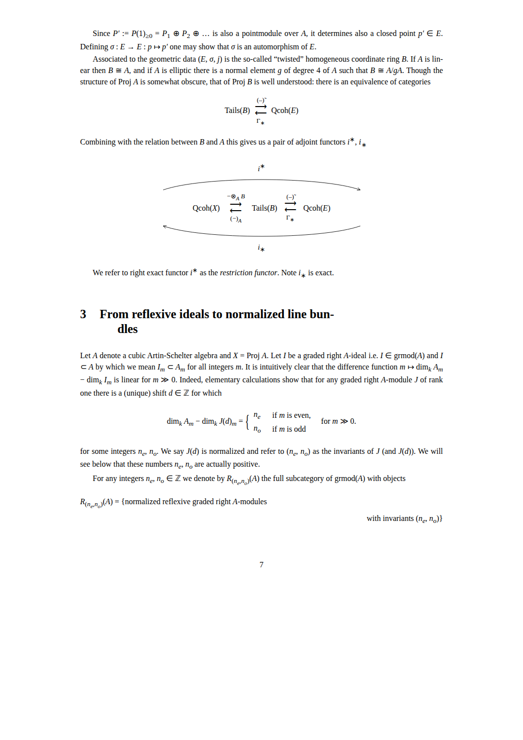Since P′ := P(1)≥0 = P1 ⊕ P2 ⊕ … is also a pointmodule over A, it determines also a closed point p′ ∈ E. Defining σ : E → E : p ↦ p′ one may show that σ is an automorphism of E.
Associated to the geometric data (E, σ, j) is the so-called “twisted” homogeneous coordinate ring B. If A is linear then B ≅ A, and if A is elliptic there is a normal element g of degree 4 of A such that B ≅ A/gA. Though the structure of Proj A is somewhat obscure, that of Proj B is well understood: there is an equivalence of categories
Tails(B) (–)̃ ⟶ ⟵ Γ∗ Qcoh(E)
Combining with the relation between B and A this gives us a pair of adjoint functors i∗, i∗
i∗
Qcoh(X) −⊗A B ⟶ ⟵ (−)A Tails(B) (–)̃ ⟶ ⟵ Γ∗ Qcoh(E)
i∗
We refer to right exact functor i∗ as the restriction functor. Note i∗ is exact.
3 From reflexive ideals to normalized line bun-dles
Let A denote a cubic Artin-Schelter algebra and X = Proj A. Let I be a graded right A-ideal i.e. I ∈ grmod(A) and I ⊂ A by which we mean Im ⊂ Am for all integers m. It is intuitively clear that the difference function m ↦ dimk Am − dimk Im is linear for m ≫ 0. Indeed, elementary calculations show that for any graded right A-module J of rank one there is a (unique) shift d ∈ ℤ for which
dimk Am − dimk J(d)m = {
| n e | if m is even, |
| n o | if m is odd |
for m ≫ 0.
for some integers ne, no. We say J(d) is normalized and refer to (ne, no) as the invariants of J (and J(d)). We will see below that these numbers ne, no are actually positive.
For any integers ne, no ∈ ℤ we denote by R(ne,no)(A) the full subcategory of grmod(A) with objects
R(ne,no)(A) = {normalized reflexive graded right A-modules
with invariants (ne, no)}
7